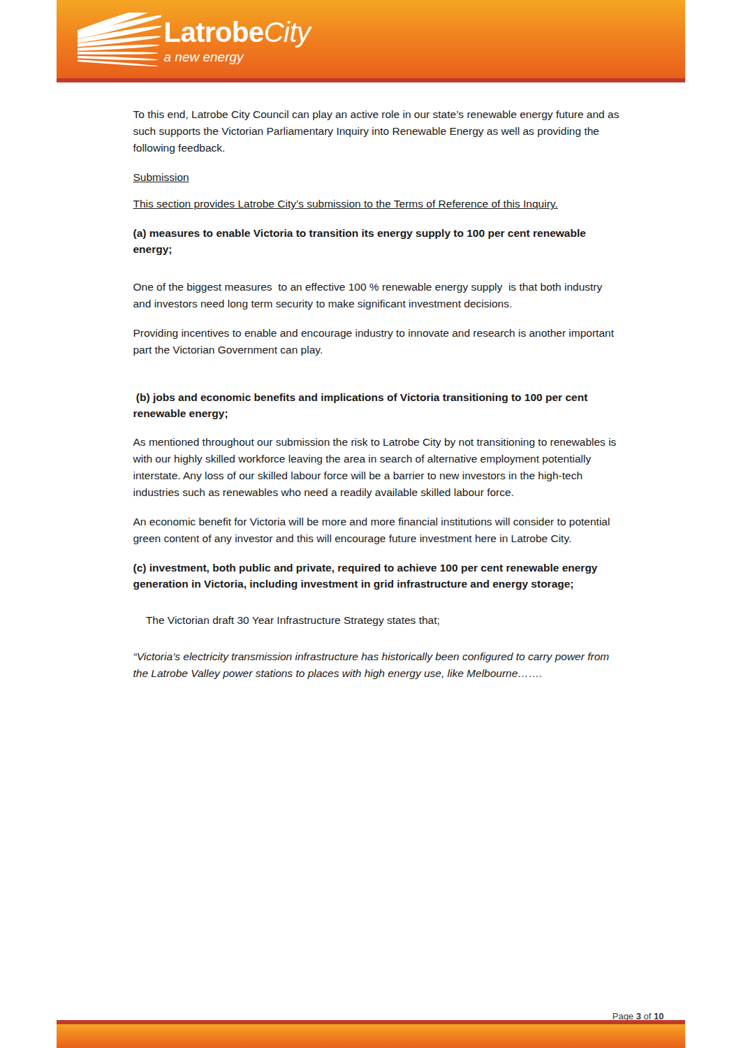LatrobeCity
a new energy
To this end, Latrobe City Council can play an active role in our state’s renewable energy future and as such supports the Victorian Parliamentary Inquiry into Renewable Energy as well as providing the following feedback.
Submission
This section provides Latrobe City’s submission to the Terms of Reference of this Inquiry.
(a) measures to enable Victoria to transition its energy supply to 100 per cent renewable energy;
One of the biggest measures to an effective 100 % renewable energy supply is that both industry and investors need long term security to make significant investment decisions.
Providing incentives to enable and encourage industry to innovate and research is another important part the Victorian Government can play.
(b) jobs and economic benefits and implications of Victoria transitioning to 100 per cent renewable energy;
As mentioned throughout our submission the risk to Latrobe City by not transitioning to renewables is with our highly skilled workforce leaving the area in search of alternative employment potentially interstate. Any loss of our skilled labour force will be a barrier to new investors in the high-tech industries such as renewables who need a readily available skilled labour force.
An economic benefit for Victoria will be more and more financial institutions will consider to potential green content of any investor and this will encourage future investment here in Latrobe City.
(c) investment, both public and private, required to achieve 100 per cent renewable energy generation in Victoria, including investment in grid infrastructure and energy storage;
The Victorian draft 30 Year Infrastructure Strategy states that;
“Victoria’s electricity transmission infrastructure has historically been configured to carry power from the Latrobe Valley power stations to places with high energy use, like Melbourne…….
Page 3 of 10